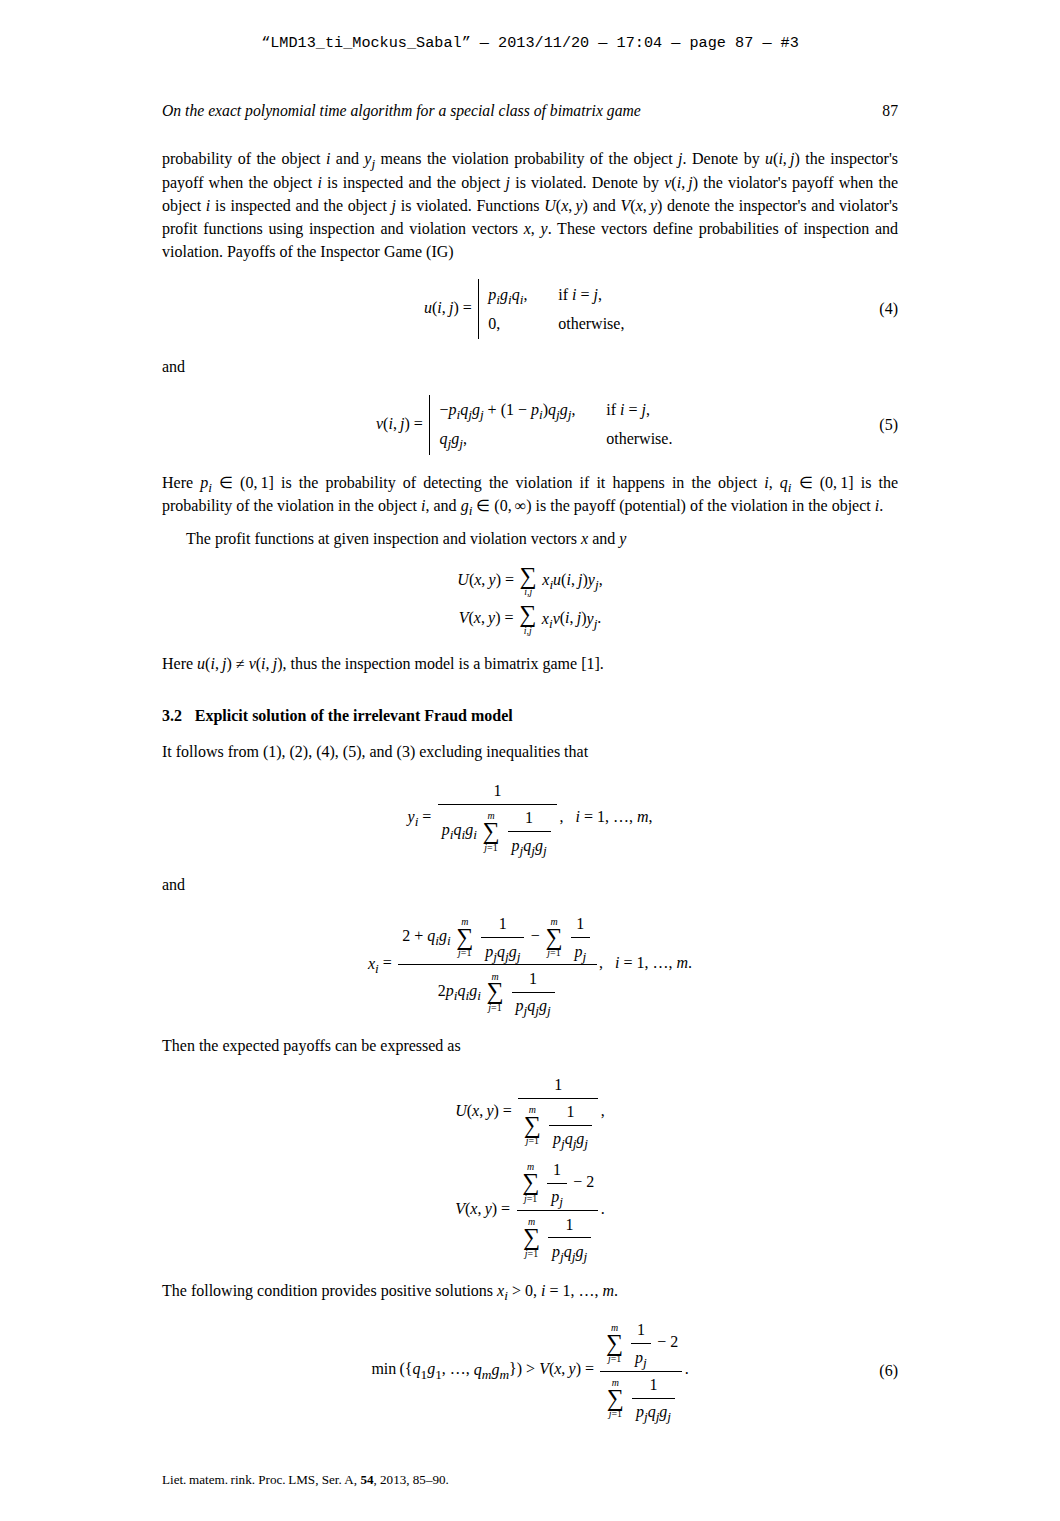“LMD13_ti_Mockus_Sabal” — 2013/11/20 — 17:04 — page 87 — #3
On the exact polynomial time algorithm for a special class of bimatrix game87
probability of the object i and yj means the violation probability of the object j. Denote by u(i, j) the inspector's payoff when the object i is inspected and the object j is violated. Denote by v(i, j) the violator's payoff when the object i is inspected and the object j is violated. Functions U(x, y) and V(x, y) denote the inspector's and violator's profit functions using inspection and violation vectors x, y. These vectors define probabilities of inspection and violation. Payoffs of the Inspector Game (IG)
u(i, j) =
| p i g i q i , | if i = j , |
| 0, | otherwise, |
(4)
and
v(i, j) =
| − p i q j g j + (1 − p i ) q j g j , | if i = j , |
| q j g j , | otherwise. |
(5)
Here pi ∈ (0, 1] is the probability of detecting the violation if it happens in the object i, qi ∈ (0, 1] is the probability of the violation in the object i, and gi ∈ (0, ∞) is the payoff (potential) of the violation in the object i.
The profit functions at given inspection and violation vectors x and y
U(x, y) = ∑i,j xiu(i, j)yj,
V(x, y) = ∑i,j xiv(i, j)yj.
Here u(i, j) ≠ v(i, j), thus the inspection model is a bimatrix game [1].
3.2 Explicit solution of the irrelevant Fraud model
It follows from (1), (2), (4), (5), and (3) excluding inequalities that
yi = 1 piqigi m∑j=1 1 pjqjgj , i = 1, …, m,
and
xi = 2 + qigi m∑j=1 1 pjqjgj − m∑j=1 1 pj 2piqigi m∑j=1 1 pjqjgj , i = 1, …, m.
Then the expected payoffs can be expressed as
U(x, y) = 1 m∑j=1 1 pjqjgj ,
V(x, y) = m∑j=1 1 pj − 2 m∑j=1 1 pjqjgj .
The following condition provides positive solutions xi > 0, i = 1, …, m.
min ({q1g1, …, qmgm}) > V(x, y) = m∑j=1 1 pj − 2 m∑j=1 1 pjqjgj . (6)
Liet. matem. rink. Proc. LMS, Ser. A, 54, 2013, 85–90.